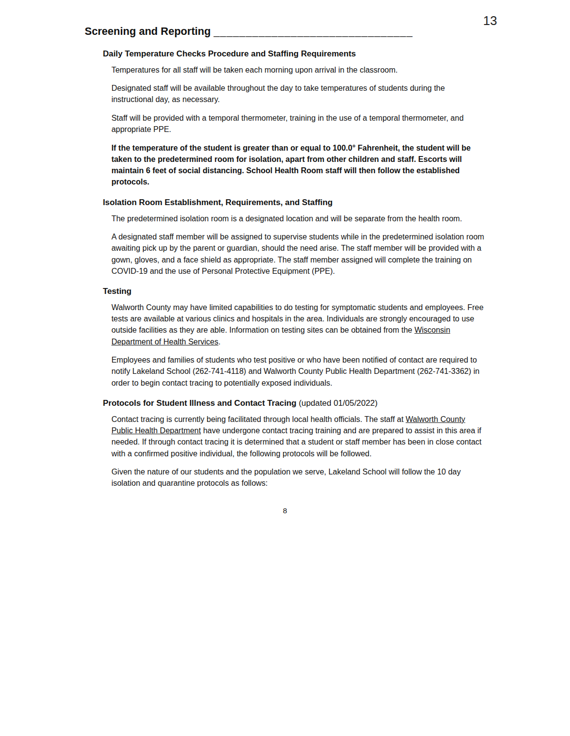13
Screening and Reporting _______________________________
Daily Temperature Checks Procedure and Staffing Requirements
Temperatures for all staff will be taken each morning upon arrival in the classroom.
Designated staff will be available throughout the day to take temperatures of students during the instructional day, as necessary.
Staff will be provided with a temporal thermometer, training in the use of a temporal thermometer, and appropriate PPE.
If the temperature of the student is greater than or equal to 100.0° Fahrenheit, the student will be taken to the predetermined room for isolation, apart from other children and staff. Escorts will maintain 6 feet of social distancing. School Health Room staff will then follow the established protocols.
Isolation Room Establishment, Requirements, and Staffing
The predetermined isolation room is a designated location and will be separate from the health room.
A designated staff member will be assigned to supervise students while in the predetermined isolation room awaiting pick up by the parent or guardian, should the need arise. The staff member will be provided with a gown, gloves, and a face shield as appropriate. The staff member assigned will complete the training on COVID-19 and the use of Personal Protective Equipment (PPE).
Testing
Walworth County may have limited capabilities to do testing for symptomatic students and employees. Free tests are available at various clinics and hospitals in the area. Individuals are strongly encouraged to use outside facilities as they are able. Information on testing sites can be obtained from the Wisconsin Department of Health Services.
Employees and families of students who test positive or who have been notified of contact are required to notify Lakeland School (262-741-4118) and Walworth County Public Health Department (262-741-3362) in order to begin contact tracing to potentially exposed individuals.
Protocols for Student Illness and Contact Tracing (updated 01/05/2022)
Contact tracing is currently being facilitated through local health officials. The staff at Walworth County Public Health Department have undergone contact tracing training and are prepared to assist in this area if needed. If through contact tracing it is determined that a student or staff member has been in close contact with a confirmed positive individual, the following protocols will be followed.
Given the nature of our students and the population we serve, Lakeland School will follow the 10 day isolation and quarantine protocols as follows:
8